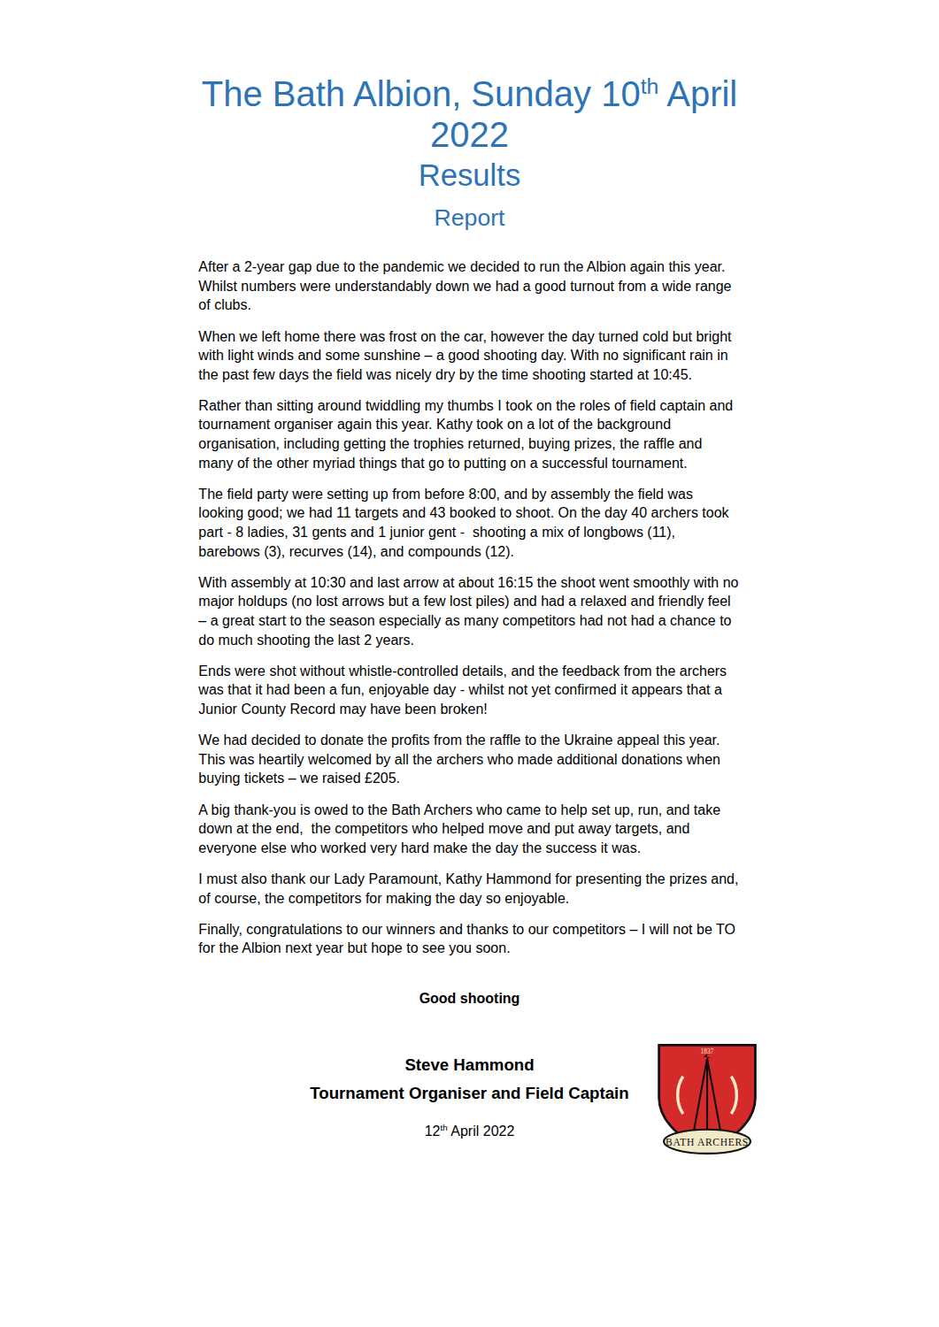The Bath Albion, Sunday 10th April 2022
Results
Report
After a 2-year gap due to the pandemic we decided to run the Albion again this year. Whilst numbers were understandably down we had a good turnout from a wide range of clubs.
When we left home there was frost on the car, however the day turned cold but bright with light winds and some sunshine – a good shooting day. With no significant rain in the past few days the field was nicely dry by the time shooting started at 10:45.
Rather than sitting around twiddling my thumbs I took on the roles of field captain and tournament organiser again this year. Kathy took on a lot of the background organisation, including getting the trophies returned, buying prizes, the raffle and many of the other myriad things that go to putting on a successful tournament.
The field party were setting up from before 8:00, and by assembly the field was looking good; we had 11 targets and 43 booked to shoot. On the day 40 archers took part - 8 ladies, 31 gents and 1 junior gent - shooting a mix of longbows (11), barebows (3), recurves (14), and compounds (12).
With assembly at 10:30 and last arrow at about 16:15 the shoot went smoothly with no major holdups (no lost arrows but a few lost piles) and had a relaxed and friendly feel – a great start to the season especially as many competitors had not had a chance to do much shooting the last 2 years.
Ends were shot without whistle-controlled details, and the feedback from the archers was that it had been a fun, enjoyable day - whilst not yet confirmed it appears that a Junior County Record may have been broken!
We had decided to donate the profits from the raffle to the Ukraine appeal this year. This was heartily welcomed by all the archers who made additional donations when buying tickets – we raised £205.
A big thank-you is owed to the Bath Archers who came to help set up, run, and take down at the end, the competitors who helped move and put away targets, and everyone else who worked very hard make the day the success it was.
I must also thank our Lady Paramount, Kathy Hammond for presenting the prizes and, of course, the competitors for making the day so enjoyable.
Finally, congratulations to our winners and thanks to our competitors – I will not be TO for the Albion next year but hope to see you soon.
Good shooting
Steve Hammond
Tournament Organiser and Field Captain
12th April 2022
BATH ARCHERS 1837